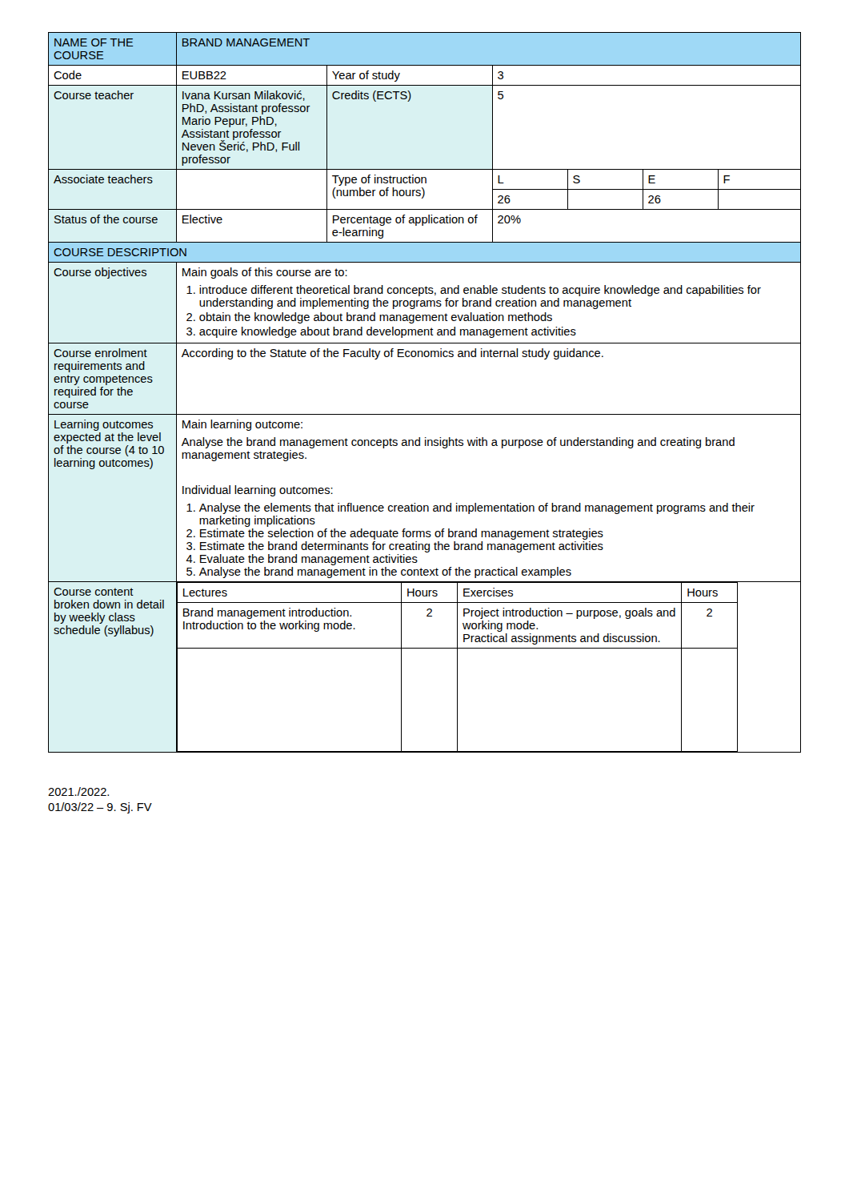| NAME OF THE COURSE | BRAND MANAGEMENT |
| Code | EUBB22 | Year of study | 3 |
| Course teacher | Ivana Kursan Milaković, PhD, Assistant professor Mario Pepur, PhD, Assistant professor Neven Šerić, PhD, Full professor | Credits (ECTS) | 5 |
| Associate teachers | | Type of instruction (number of hours) | L | S | E | F |
| 26 | | 26 | |
| Status of the course | Elective | Percentage of application of e-learning | 20% |
| COURSE DESCRIPTION |
| Course objectives | Main goals of this course are to: introduce different theoretical brand concepts, and enable students to acquire knowledge and capabilities for understanding and implementing the programs for brand creation and management obtain the knowledge about brand management evaluation methods acquire knowledge about brand development and management activities |
| Course enrolment requirements and entry competences required for the course | According to the Statute of the Faculty of Economics and internal study guidance. |
| Learning outcomes expected at the level of the course (4 to 10 learning outcomes) | Main learning outcome: Analyse the brand management concepts and insights with a purpose of understanding and creating brand management strategies. Individual learning outcomes: Analyse the elements that influence creation and implementation of brand management programs and their marketing implications Estimate the selection of the adequate forms of brand management strategies Estimate the brand determinants for creating the brand management activities Evaluate the brand management activities Analyse the brand management in the context of the practical examples |
| Course content broken down in detail by weekly class schedule (syllabus) | / Lectures / Hours / Exercises / Hours / / / Brand management introduction. Introduction to the working mode. / 2 / Project introduction – purpose, goals and working mode. Practical assignments and discussion. / 2 / / |
2021./2022.
01/03/22 – 9. Sj. FV